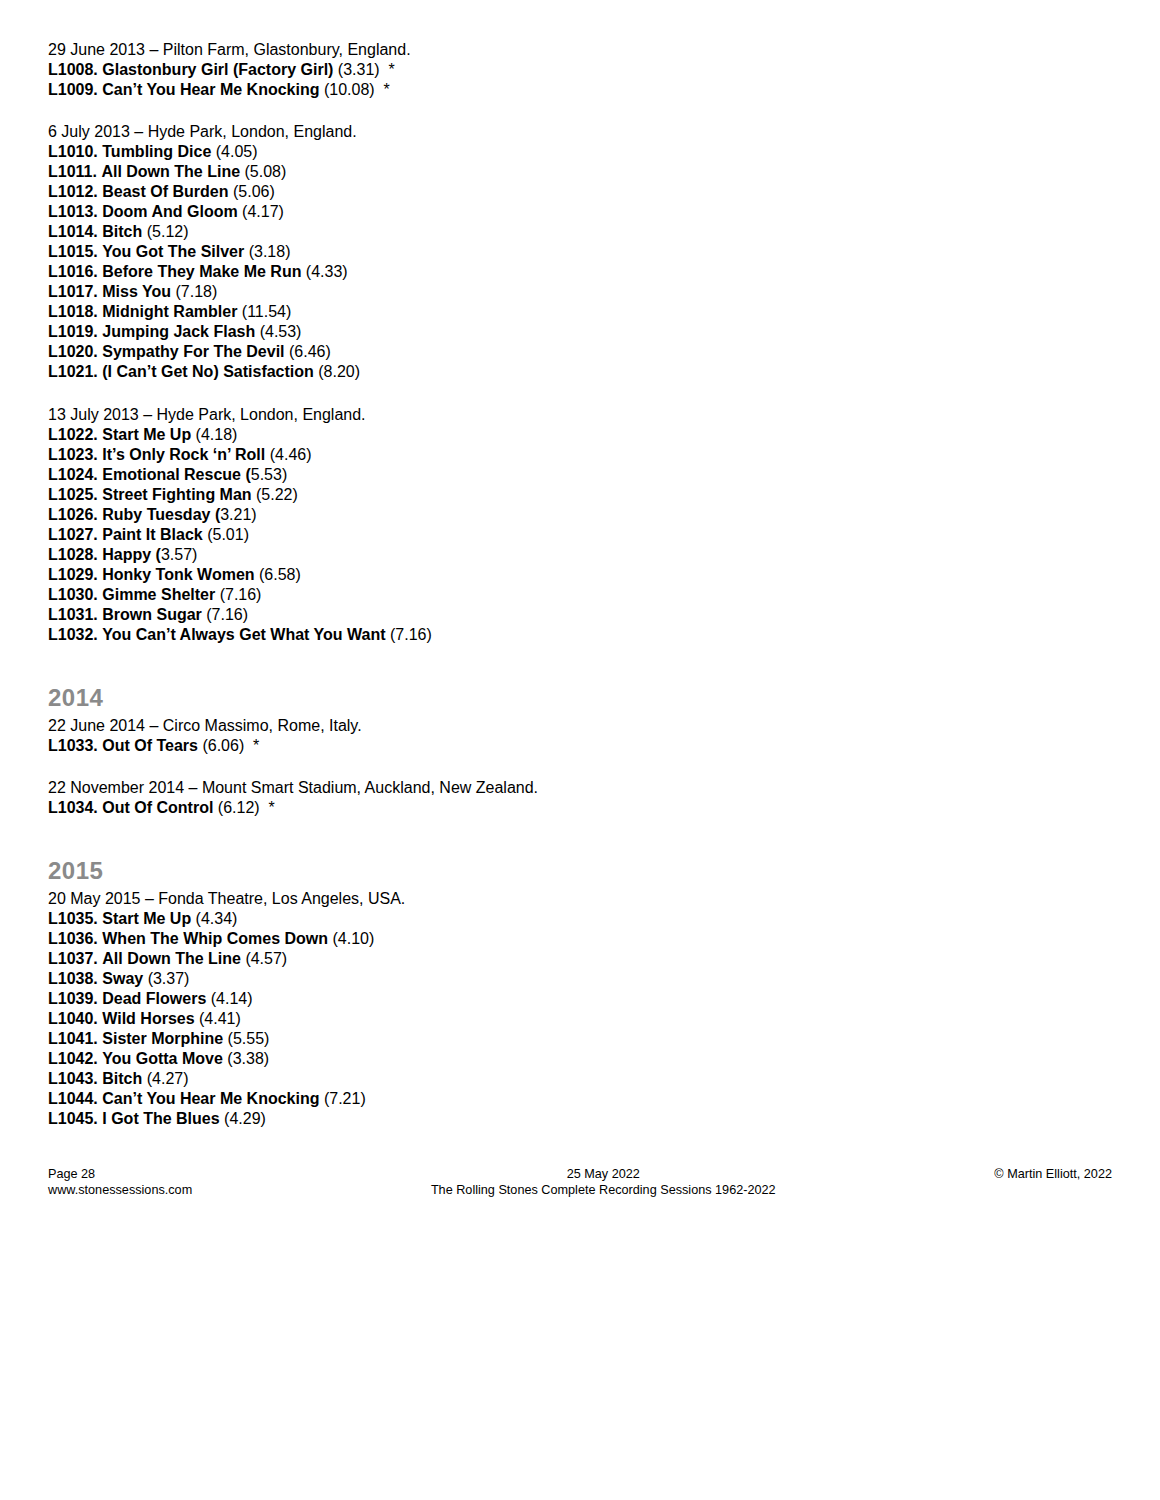29 June 2013 – Pilton Farm, Glastonbury, England.
L1008. Glastonbury Girl (Factory Girl) (3.31) *
L1009. Can’t You Hear Me Knocking (10.08) *
6 July 2013 – Hyde Park, London, England.
L1010. Tumbling Dice (4.05)
L1011. All Down The Line (5.08)
L1012. Beast Of Burden (5.06)
L1013. Doom And Gloom (4.17)
L1014. Bitch (5.12)
L1015. You Got The Silver (3.18)
L1016. Before They Make Me Run (4.33)
L1017. Miss You (7.18)
L1018. Midnight Rambler (11.54)
L1019. Jumping Jack Flash (4.53)
L1020. Sympathy For The Devil (6.46)
L1021. (I Can’t Get No) Satisfaction (8.20)
13 July 2013 – Hyde Park, London, England.
L1022. Start Me Up (4.18)
L1023. It’s Only Rock ‘n’ Roll (4.46)
L1024. Emotional Rescue (5.53)
L1025. Street Fighting Man (5.22)
L1026. Ruby Tuesday (3.21)
L1027. Paint It Black (5.01)
L1028. Happy (3.57)
L1029. Honky Tonk Women (6.58)
L1030. Gimme Shelter (7.16)
L1031. Brown Sugar (7.16)
L1032. You Can’t Always Get What You Want (7.16)
2014
22 June 2014 – Circo Massimo, Rome, Italy.
L1033. Out Of Tears (6.06) *
22 November 2014 – Mount Smart Stadium, Auckland, New Zealand.
L1034. Out Of Control (6.12) *
2015
20 May 2015 – Fonda Theatre, Los Angeles, USA.
L1035. Start Me Up (4.34)
L1036. When The Whip Comes Down (4.10)
L1037. All Down The Line (4.57)
L1038. Sway (3.37)
L1039. Dead Flowers (4.14)
L1040. Wild Horses (4.41)
L1041. Sister Morphine (5.55)
L1042. You Gotta Move (3.38)
L1043. Bitch (4.27)
L1044. Can’t You Hear Me Knocking (7.21)
L1045. I Got The Blues (4.29)
| Page 28 | 25 May 2022 | © Martin Elliott, 2022 |
| www.stonessessions.com | The Rolling Stones Complete Recording Sessions 1962-2022 | |